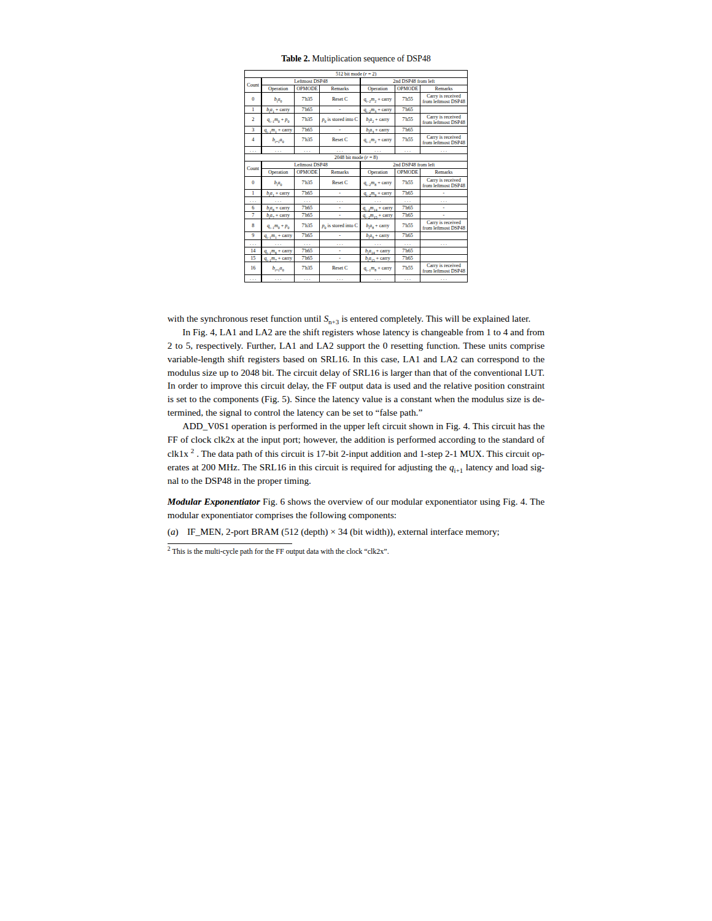Table 2. Multiplication sequence of DSP48
| 512 bit mode ( r = 2) |
| Count | Leftmost DSP48 | 2nd DSP48 from left |
| Operation | OPMODE | Remarks | Operation | OPMODE | Remarks |
| 0 | b i a 0 | 7'h35 | Reset C | q i−2 m 2 + carry | 7'h55 | Carry is received from leftmost DSP48 |
| 1 | b i a 1 + carry | 7'h65 | - | q i−2 m 3 + carry | 7'h65 | |
| 2 | q i−1 m 0 + p 0 | 7'h35 | p 0 is stored into C | b i a 2 + carry | 7'h55 | Carry is received from leftmost DSP48 |
| 3 | q i−1 m 1 + carry | 7'h65 | - | b i a 3 + carry | 7'h65 | |
| 4 | b i+1 a 0 | 7'h35 | Reset C | q i−1 m 2 + carry | 7'h55 | Carry is received from leftmost DSP48 |
| . . . | . . . | . . . | . . . | . . . | . . . | . . . |
| 2048 bit mode ( r = 8) |
| Count | Leftmost DSP48 | 2nd DSP48 from left |
| Operation | OPMODE | Remarks | Operation | OPMODE | Remarks |
| 0 | b i a 0 | 7'h35 | Reset C | q i−2 m 8 + carry | 7'h55 | Carry is received from leftmost DSP48 |
| 1 | b i a 1 + carry | 7'h65 | - | q i−2 m 9 + carry | 7'h65 | - |
| . . . | . . . | . . . | . . . | . . . | . . . | . . . |
| 6 | b i a 6 + carry | 7'h65 | - | q i−2 m 14 + carry | 7'h65 | - |
| 7 | b i a 7 + carry | 7'h65 | - | q i−2 m 15 + carry | 7'h65 | - |
| 8 | q i−1 m 0 + p 0 | 7'h35 | p 0 is stored into C | b i a 8 + carry | 7'h55 | Carry is received from leftmost DSP48 |
| 9 | q i−1 m 1 + carry | 7'h65 | - | b i a 9 + carry | 7'h65 | |
| . . . | . . . | . . . | . . . | . . . | . . . | . . . |
| 14 | q i−1 m 6 + carry | 7'h65 | - | b i a 14 + carry | 7'h65 | |
| 15 | q i−1 m 7 + carry | 7'h65 | - | b i a 15 + carry | 7'h65 | |
| 16 | b i+1 a 0 | 7'h35 | Reset C | q i−1 m 8 + carry | 7'h55 | Carry is received from leftmost DSP48 |
| . . . | . . . | . . . | . . . | . . . | . . . | . . . |
with the synchronous reset function until Sn+3 is entered completely. This will be explained later.
In Fig. 4, LA1 and LA2 are the shift registers whose latency is changeable from 1 to 4 and from 2 to 5, respectively. Further, LA1 and LA2 support the 0 resetting function. These units comprise variable-length shift registers based on SRL16. In this case, LA1 and LA2 can correspond to the modulus size up to 2048 bit. The circuit delay of SRL16 is larger than that of the conventional LUT. In order to improve this circuit delay, the FF output data is used and the relative position constraint is set to the components (Fig. 5). Since the latency value is a constant when the modulus size is determined, the signal to control the latency can be set to “false path.”
ADD_V0S1 operation is performed in the upper left circuit shown in Fig. 4. This circuit has the FF of clock clk2x at the input port; however, the addition is performed according to the standard of clk1x 2 . The data path of this circuit is 17-bit 2-input addition and 1-step 2-1 MUX. This circuit operates at 200 MHz. The SRL16 in this circuit is required for adjusting the qi+1 latency and load signal to the DSP48 in the proper timing.
Modular Exponentiator Fig. 6 shows the overview of our modular exponentiator using Fig. 4. The modular exponentiator comprises the following components:
(a) IF_MEN, 2-port BRAM (512 (depth) × 34 (bit width)), external interface memory;
2 This is the multi-cycle path for the FF output data with the clock “clk2x”.